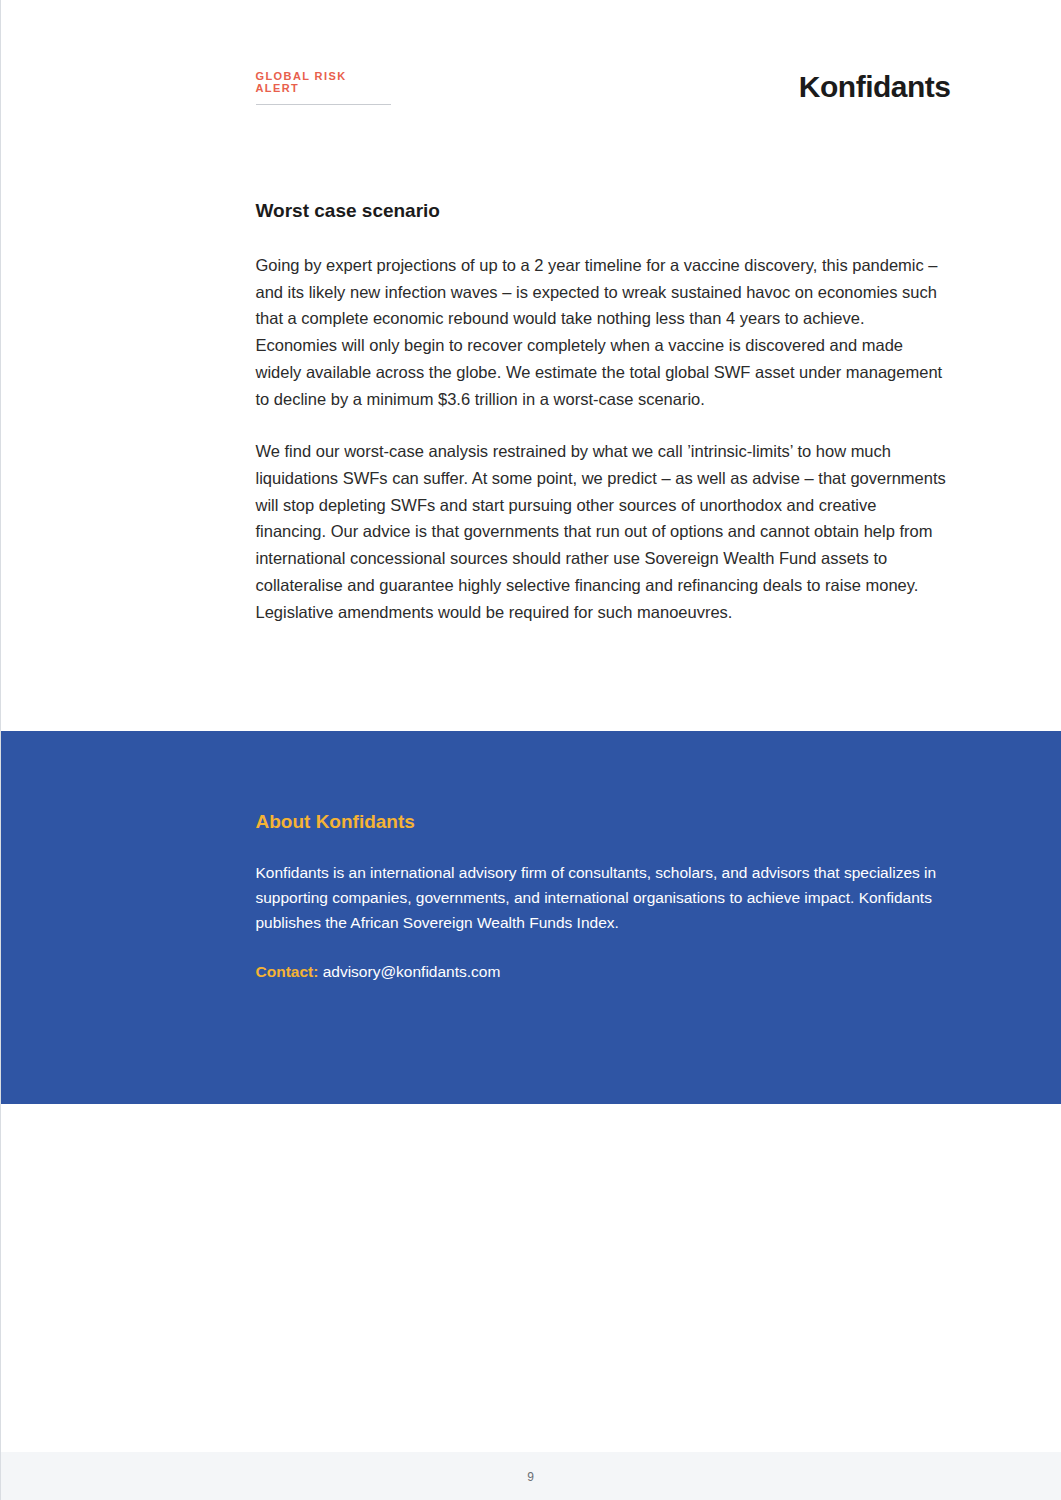Global Risk Alert
Konfidants
Worst case scenario
Going by expert projections of up to a 2 year timeline for a vaccine discovery, this pandemic – and its likely new infection waves – is expected to wreak sustained havoc on economies such that a complete economic rebound would take nothing less than 4 years to achieve. Economies will only begin to recover completely when a vaccine is discovered and made widely available across the globe. We estimate the total global SWF asset under management to decline by a minimum $3.6 trillion in a worst-case scenario.
We find our worst-case analysis restrained by what we call ’intrinsic-limits’ to how much liquidations SWFs can suffer. At some point, we predict – as well as advise – that governments will stop depleting SWFs and start pursuing other sources of unorthodox and creative financing. Our advice is that governments that run out of options and cannot obtain help from international concessional sources should rather use Sovereign Wealth Fund assets to collateralise and guarantee highly selective financing and refinancing deals to raise money. Legislative amendments would be required for such manoeuvres.
About Konfidants
Konfidants is an international advisory firm of consultants, scholars, and advisors that specializes in supporting companies, governments, and international organisations to achieve impact. Konfidants publishes the African Sovereign Wealth Funds Index.
Contact: advisory@konfidants.com
9